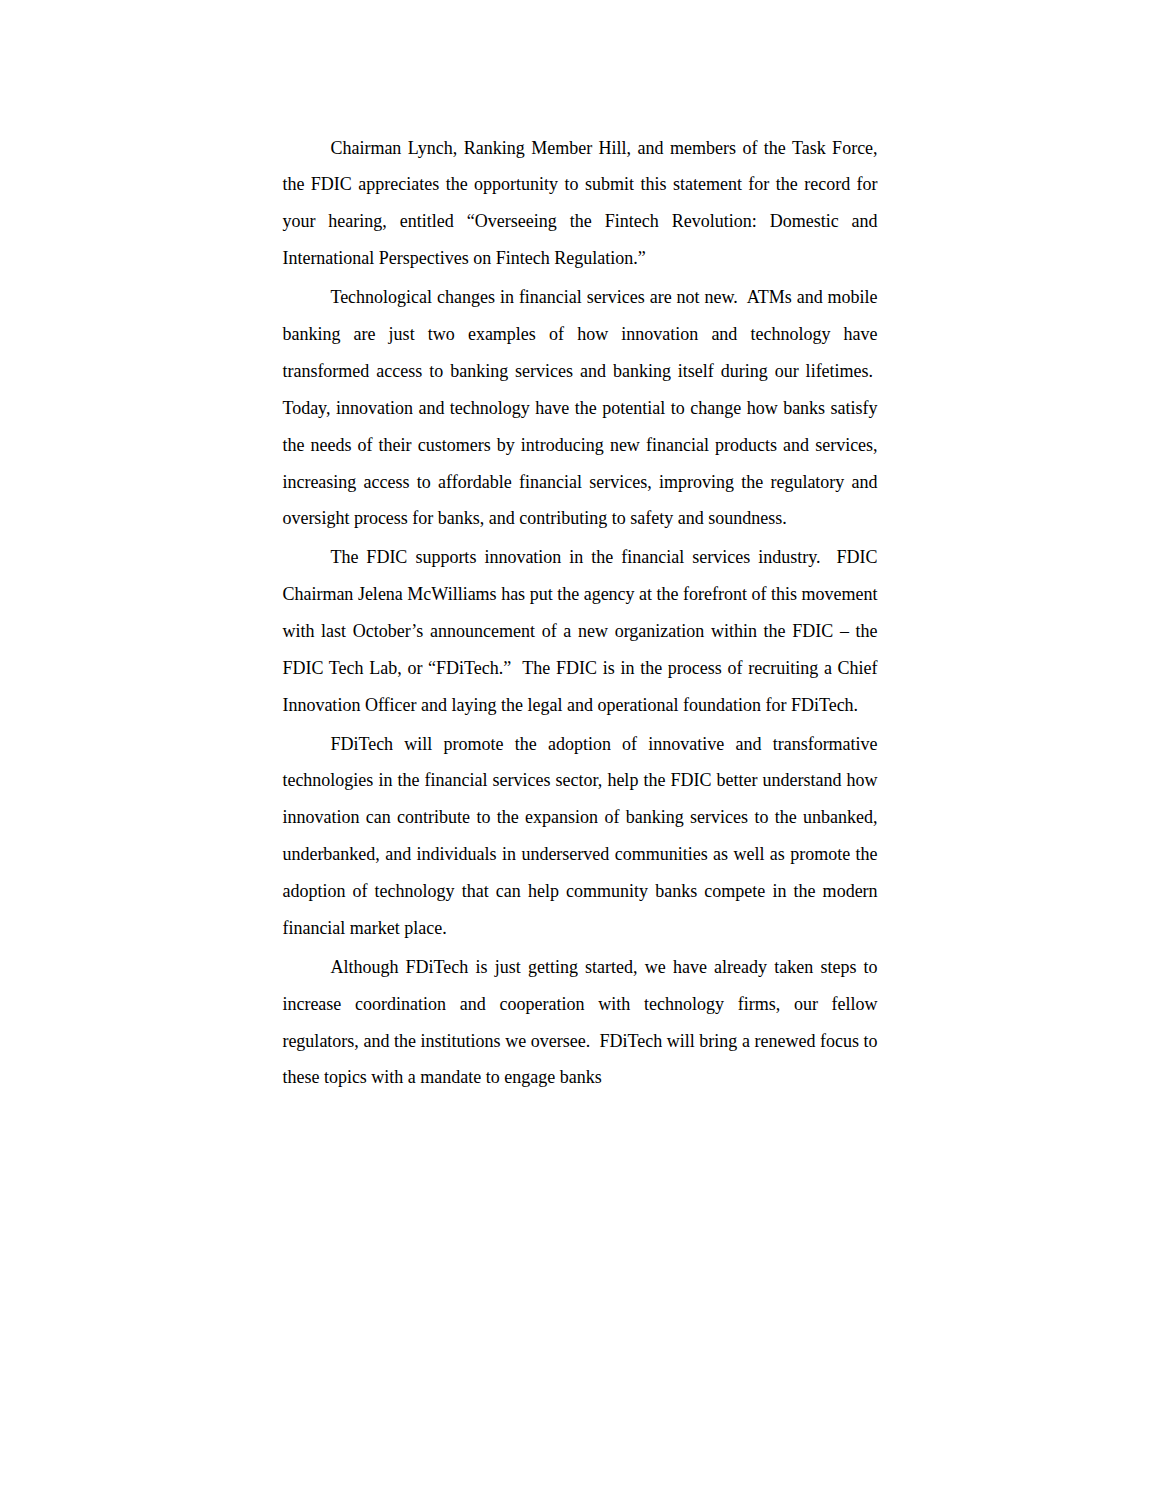Chairman Lynch, Ranking Member Hill, and members of the Task Force, the FDIC appreciates the opportunity to submit this statement for the record for your hearing, entitled “Overseeing the Fintech Revolution: Domestic and International Perspectives on Fintech Regulation.”
Technological changes in financial services are not new. ATMs and mobile banking are just two examples of how innovation and technology have transformed access to banking services and banking itself during our lifetimes. Today, innovation and technology have the potential to change how banks satisfy the needs of their customers by introducing new financial products and services, increasing access to affordable financial services, improving the regulatory and oversight process for banks, and contributing to safety and soundness.
The FDIC supports innovation in the financial services industry. FDIC Chairman Jelena McWilliams has put the agency at the forefront of this movement with last October’s announcement of a new organization within the FDIC – the FDIC Tech Lab, or “FDiTech.” The FDIC is in the process of recruiting a Chief Innovation Officer and laying the legal and operational foundation for FDiTech.
FDiTech will promote the adoption of innovative and transformative technologies in the financial services sector, help the FDIC better understand how innovation can contribute to the expansion of banking services to the unbanked, underbanked, and individuals in underserved communities as well as promote the adoption of technology that can help community banks compete in the modern financial market place.
Although FDiTech is just getting started, we have already taken steps to increase coordination and cooperation with technology firms, our fellow regulators, and the institutions we oversee. FDiTech will bring a renewed focus to these topics with a mandate to engage banks